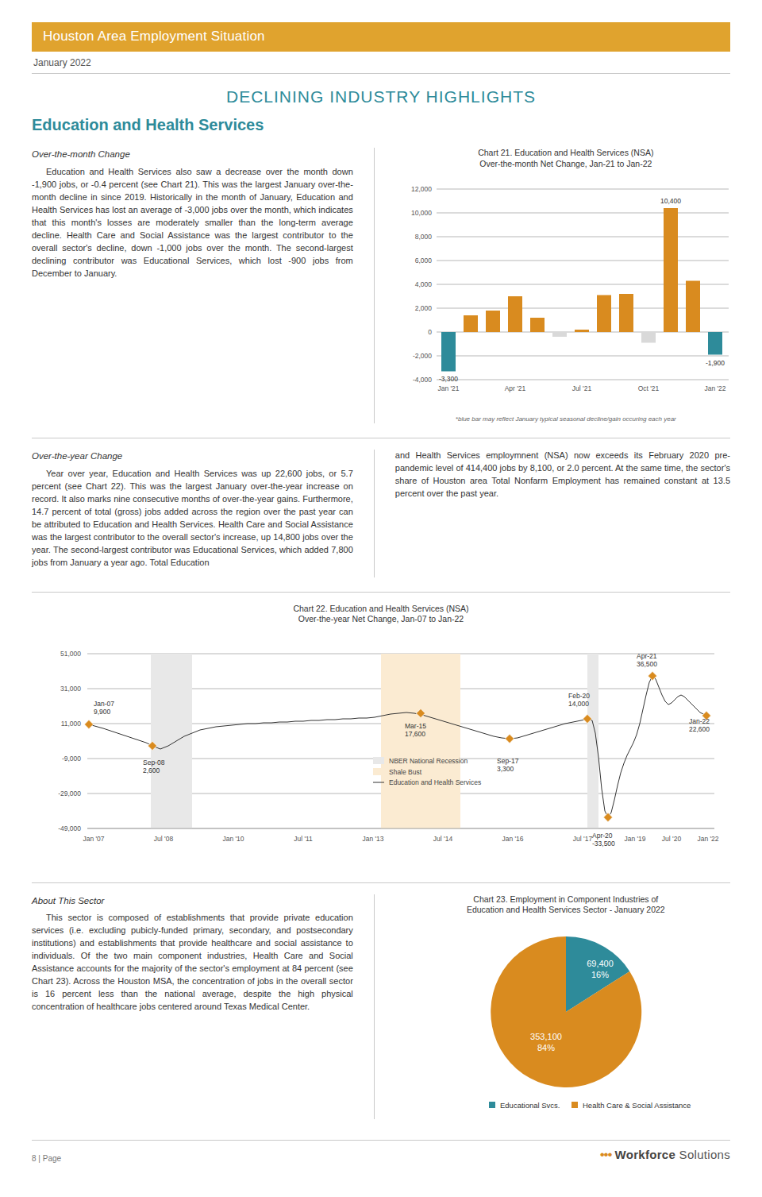Houston Area Employment Situation
January 2022
DECLINING INDUSTRY HIGHLIGHTS
Education and Health Services
Over-the-month Change
Education and Health Services also saw a decrease over the month down -1,900 jobs, or -0.4 percent (see Chart 21). This was the largest January over-the-month decline in since 2019. Historically in the month of January, Education and Health Services has lost an average of -3,000 jobs over the month, which indicates that this month's losses are moderately smaller than the long-term average decline. Health Care and Social Assistance was the largest contributor to the overall sector's decline, down -1,000 jobs over the month. The second-largest declining contributor was Educational Services, which lost -900 jobs from December to January.
Chart 21. Education and Health Services (NSA)
Over-the-month Net Change, Jan-21 to Jan-22
12,000 10,000 8,000 6,000 4,000 2,000 0 -2,000 -4,000 -3,300 10,400 -1,900 Jan '21 Apr '21 Jul '21 Oct '21 Jan '22
*blue bar may reflect January typical seasonal decline/gain occuring each year
Over-the-year Change
Year over year, Education and Health Services was up 22,600 jobs, or 5.7 percent (see Chart 22). This was the largest January over-the-year increase on record. It also marks nine consecutive months of over-the-year gains. Furthermore, 14.7 percent of total (gross) jobs added across the region over the past year can be attributed to Education and Health Services. Health Care and Social Assistance was the largest contributor to the overall sector's increase, up 14,800 jobs over the year. The second-largest contributor was Educational Services, which added 7,800 jobs from January a year ago. Total Education
and Health Services employmnent (NSA) now exceeds its February 2020 pre-pandemic level of 414,400 jobs by 8,100, or 2.0 percent. At the same time, the sector's share of Houston area Total Nonfarm Employment has remained constant at 13.5 percent over the past year.
Chart 22. Education and Health Services (NSA)
Over-the-year Net Change, Jan-07 to Jan-22
51,000 31,000 11,000 -9,000 -29,000 -49,000 Jan-07 9,900 Sep-08 2,600 Mar-15 17,600 Sep-17 3,300 Feb-20 14,000 Apr-20 -33,500 Apr-21 36,500 Jan-22 22,600 NBER National Recession Shale Bust Education and Health Services Jan '07 Jul '08 Jan '10 Jul '11 Jan '13 Jul '14 Jan '16 Jul '17 Jan '19 Jul '20 Jan '22
About This Sector
This sector is composed of establishments that provide private education services (i.e. excluding pubicly-funded primary, secondary, and postsecondary institutions) and establishments that provide healthcare and social assistance to individuals. Of the two main component industries, Health Care and Social Assistance accounts for the majority of the sector's employment at 84 percent (see Chart 23). Across the Houston MSA, the concentration of jobs in the overall sector is 16 percent less than the national average, despite the high physical concentration of healthcare jobs centered around Texas Medical Center.
Chart 23. Employment in Component Industries of
Education and Health Services Sector - January 2022
69,400 16% 353,100 84% Educational Svcs. Health Care & Social Assistance
8 | Page
•••Workforce Solutions